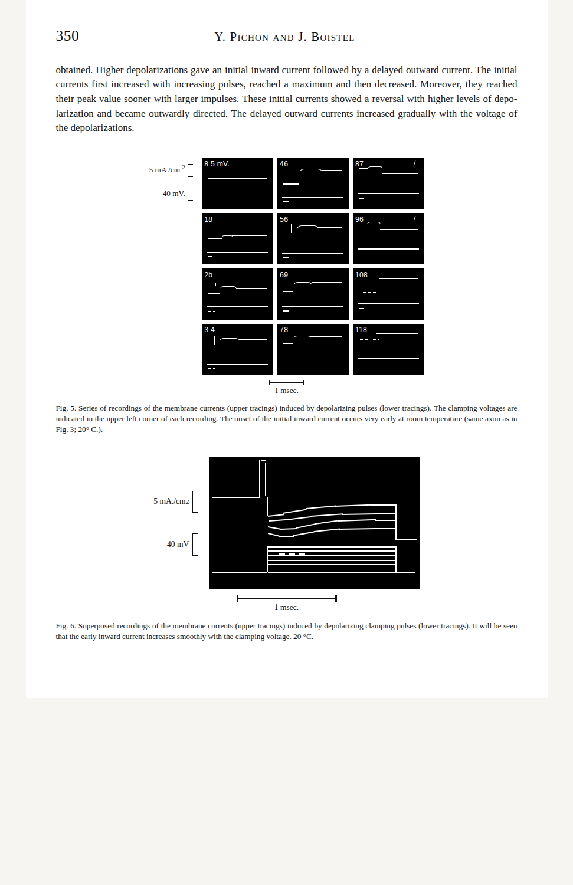350
Y. Pichon and J. Boistel
obtained. Higher depolarizations gave an initial inward current followed by a delayed outward current. The initial currents first increased with increasing pulses, reached a maximum and then decreased. Moreover, they reached their peak value sooner with larger impulses. These initial currents showed a reversal with higher levels of depolarization and became outwardly directed. The delayed outward currents increased gradually with the voltage of the depolarizations.
5 mA /cm 2
40 mV.
8 5 mV.
46
87
18
56
96
2b
69
108
3 4
78
118
1 msec.
Fig. 5. Series of recordings of the membrane currents (upper tracings) induced by depolarizing pulses (lower tracings). The clamping voltages are indicated in the upper left corner of each recording. The onset of the initial inward current occurs very early at room temperature (same axon as in Fig. 3; 20° C.).
5 mA./cm 2
40 mV
1 msec.
Fig. 6. Superposed recordings of the membrane currents (upper tracings) induced by depolarizing clamping pulses (lower tracings). It will be seen that the early inward current increases smoothly with the clamping voltage. 20 °C.